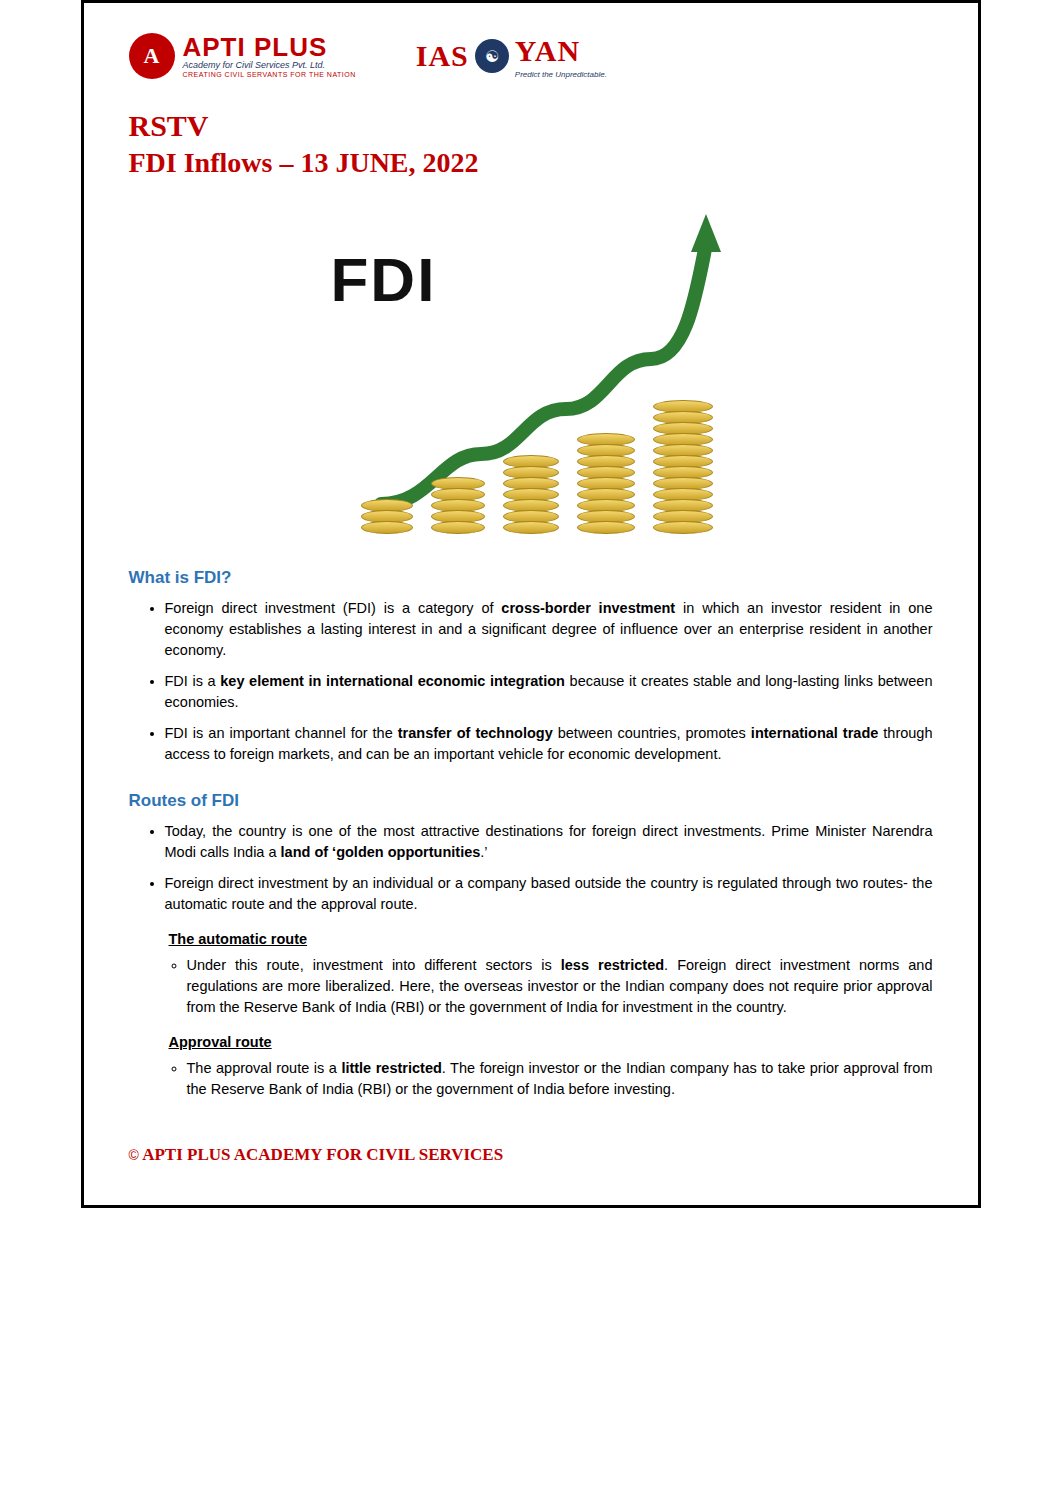A
APTI PLUS
Academy for Civil Services Pvt. Ltd.
CREATING CIVIL SERVANTS FOR THE NATION
IAS
☯
YAN
Predict the Unpredictable.
RSTV
FDI Inflows – 13 JUNE, 2022
FDI
What is FDI?
Foreign direct investment (FDI) is a category of cross-border investment in which an investor resident in one economy establishes a lasting interest in and a significant degree of influence over an enterprise resident in another economy.
FDI is a key element in international economic integration because it creates stable and long-lasting links between economies.
FDI is an important channel for the transfer of technology between countries, promotes international trade through access to foreign markets, and can be an important vehicle for economic development.
Routes of FDI
Today, the country is one of the most attractive destinations for foreign direct investments. Prime Minister Narendra Modi calls India a land of ‘golden opportunities.’
Foreign direct investment by an individual or a company based outside the country is regulated through two routes- the automatic route and the approval route.
The automatic route
Under this route, investment into different sectors is less restricted. Foreign direct investment norms and regulations are more liberalized. Here, the overseas investor or the Indian company does not require prior approval from the Reserve Bank of India (RBI) or the government of India for investment in the country.
Approval route
The approval route is a little restricted. The foreign investor or the Indian company has to take prior approval from the Reserve Bank of India (RBI) or the government of India before investing.
© APTI PLUS ACADEMY FOR CIVIL SERVICES